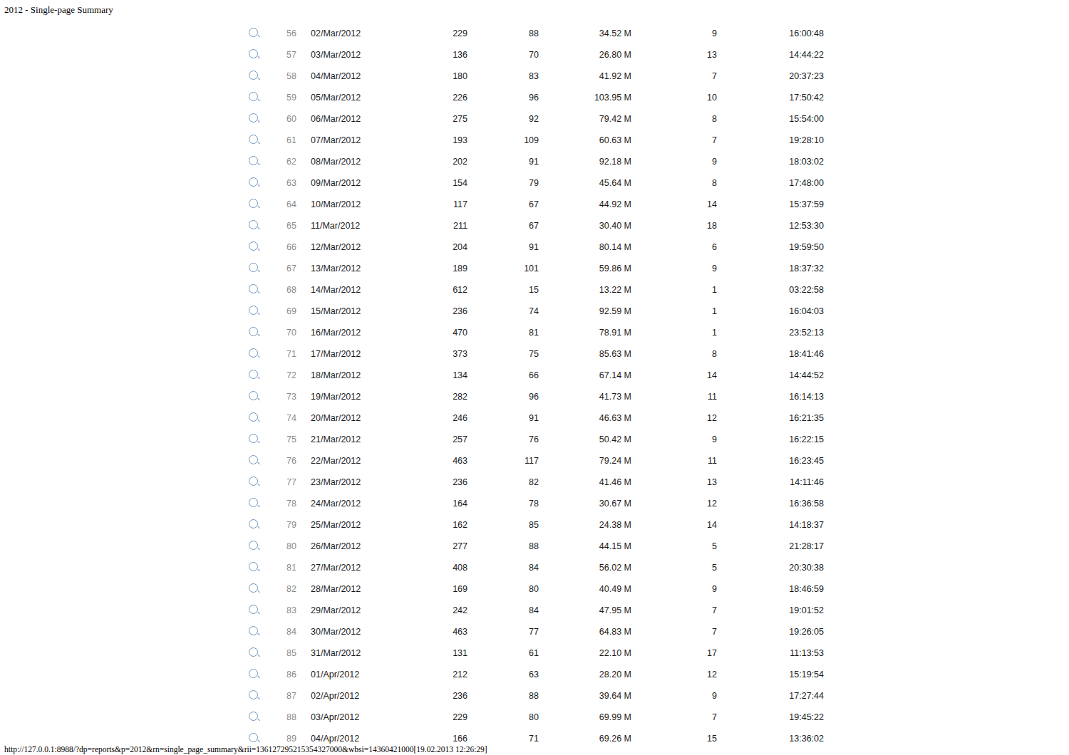2012 - Single-page Summary
| | 56 | 02/Mar/2012 | 229 | 88 | 34.52 M | 9 | 16:00:48 |
| | 57 | 03/Mar/2012 | 136 | 70 | 26.80 M | 13 | 14:44:22 |
| | 58 | 04/Mar/2012 | 180 | 83 | 41.92 M | 7 | 20:37:23 |
| | 59 | 05/Mar/2012 | 226 | 96 | 103.95 M | 10 | 17:50:42 |
| | 60 | 06/Mar/2012 | 275 | 92 | 79.42 M | 8 | 15:54:00 |
| | 61 | 07/Mar/2012 | 193 | 109 | 60.63 M | 7 | 19:28:10 |
| | 62 | 08/Mar/2012 | 202 | 91 | 92.18 M | 9 | 18:03:02 |
| | 63 | 09/Mar/2012 | 154 | 79 | 45.64 M | 8 | 17:48:00 |
| | 64 | 10/Mar/2012 | 117 | 67 | 44.92 M | 14 | 15:37:59 |
| | 65 | 11/Mar/2012 | 211 | 67 | 30.40 M | 18 | 12:53:30 |
| | 66 | 12/Mar/2012 | 204 | 91 | 80.14 M | 6 | 19:59:50 |
| | 67 | 13/Mar/2012 | 189 | 101 | 59.86 M | 9 | 18:37:32 |
| | 68 | 14/Mar/2012 | 612 | 15 | 13.22 M | 1 | 03:22:58 |
| | 69 | 15/Mar/2012 | 236 | 74 | 92.59 M | 1 | 16:04:03 |
| | 70 | 16/Mar/2012 | 470 | 81 | 78.91 M | 1 | 23:52:13 |
| | 71 | 17/Mar/2012 | 373 | 75 | 85.63 M | 8 | 18:41:46 |
| | 72 | 18/Mar/2012 | 134 | 66 | 67.14 M | 14 | 14:44:52 |
| | 73 | 19/Mar/2012 | 282 | 96 | 41.73 M | 11 | 16:14:13 |
| | 74 | 20/Mar/2012 | 246 | 91 | 46.63 M | 12 | 16:21:35 |
| | 75 | 21/Mar/2012 | 257 | 76 | 50.42 M | 9 | 16:22:15 |
| | 76 | 22/Mar/2012 | 463 | 117 | 79.24 M | 11 | 16:23:45 |
| | 77 | 23/Mar/2012 | 236 | 82 | 41.46 M | 13 | 14:11:46 |
| | 78 | 24/Mar/2012 | 164 | 78 | 30.67 M | 12 | 16:36:58 |
| | 79 | 25/Mar/2012 | 162 | 85 | 24.38 M | 14 | 14:18:37 |
| | 80 | 26/Mar/2012 | 277 | 88 | 44.15 M | 5 | 21:28:17 |
| | 81 | 27/Mar/2012 | 408 | 84 | 56.02 M | 5 | 20:30:38 |
| | 82 | 28/Mar/2012 | 169 | 80 | 40.49 M | 9 | 18:46:59 |
| | 83 | 29/Mar/2012 | 242 | 84 | 47.95 M | 7 | 19:01:52 |
| | 84 | 30/Mar/2012 | 463 | 77 | 64.83 M | 7 | 19:26:05 |
| | 85 | 31/Mar/2012 | 131 | 61 | 22.10 M | 17 | 11:13:53 |
| | 86 | 01/Apr/2012 | 212 | 63 | 28.20 M | 12 | 15:19:54 |
| | 87 | 02/Apr/2012 | 236 | 88 | 39.64 M | 9 | 17:27:44 |
| | 88 | 03/Apr/2012 | 229 | 80 | 69.99 M | 7 | 19:45:22 |
| | 89 | 04/Apr/2012 | 166 | 71 | 69.26 M | 15 | 13:36:02 |
http://127.0.0.1:8988/?dp=reports&p=2012&rn=single_page_summary&rii=136127295215354327000&wbsi=14360421000[19.02.2013 12:26:29]